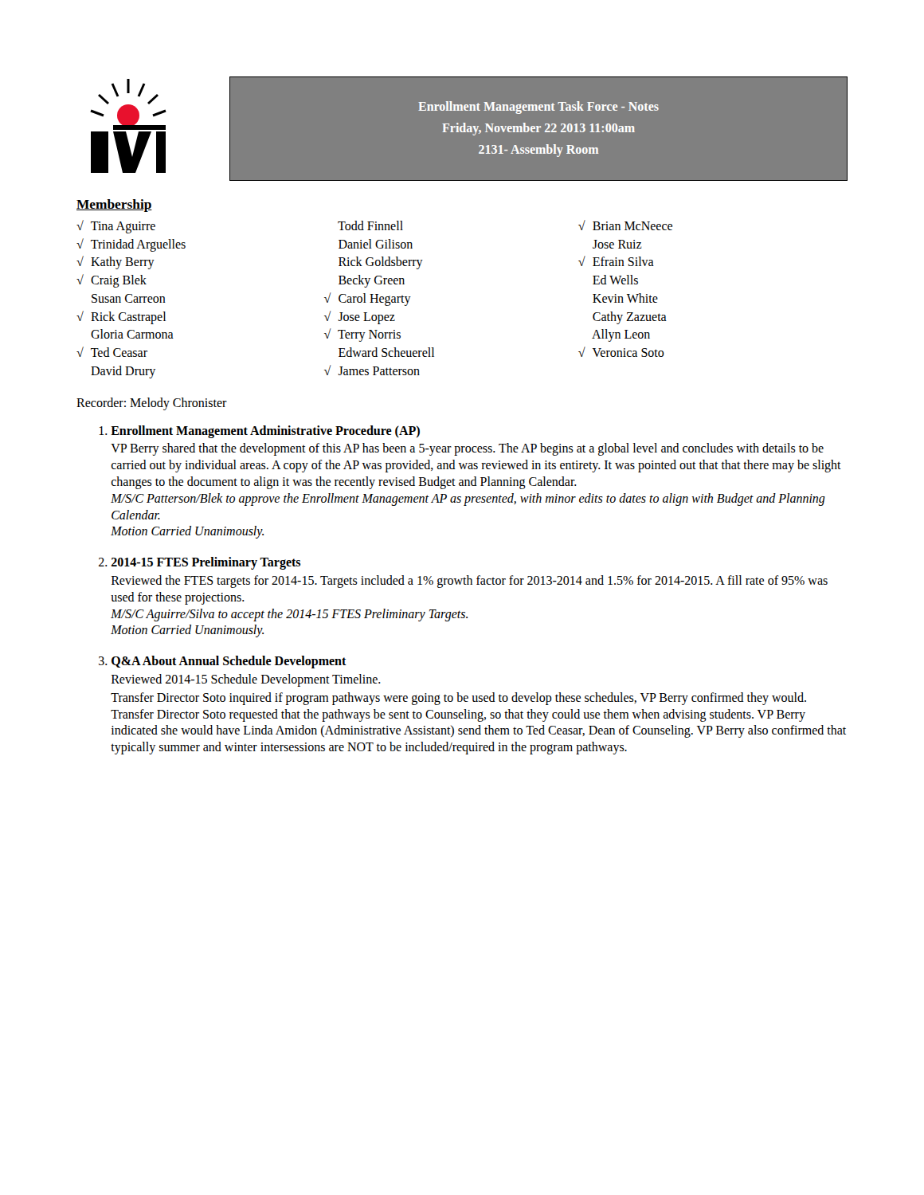| | Enrollment Management Task Force - Notes Friday, November 22 2013 11:00am 2131- Assembly Room |
Membership
| √ Tina Aguirre | Todd Finnell | √ Brian McNeece |
| √ Trinidad Arguelles | Daniel Gilison | Jose Ruiz |
| √ Kathy Berry | Rick Goldsberry | √ Efrain Silva |
| √ Craig Blek | Becky Green | Ed Wells |
| Susan Carreon | √ Carol Hegarty | Kevin White |
| √ Rick Castrapel | √ Jose Lopez | Cathy Zazueta |
| Gloria Carmona | √ Terry Norris | Allyn Leon |
| √ Ted Ceasar | Edward Scheuerell | √ Veronica Soto |
| David Drury | √ James Patterson | |
Recorder: Melody Chronister
Enrollment Management Administrative Procedure (AP)
VP Berry shared that the development of this AP has been a 5-year process. The AP begins at a global level and concludes with details to be carried out by individual areas. A copy of the AP was provided, and was reviewed in its entirety. It was pointed out that that there may be slight changes to the document to align it was the recently revised Budget and Planning Calendar.
M/S/C Patterson/Blek to approve the Enrollment Management AP as presented, with minor edits to dates to align with Budget and Planning Calendar.
Motion Carried Unanimously.
2014-15 FTES Preliminary Targets
Reviewed the FTES targets for 2014-15. Targets included a 1% growth factor for 2013-2014 and 1.5% for 2014-2015. A fill rate of 95% was used for these projections.
M/S/C Aguirre/Silva to accept the 2014-15 FTES Preliminary Targets.
Motion Carried Unanimously.
Q&A About Annual Schedule Development
Reviewed 2014-15 Schedule Development Timeline.
Transfer Director Soto inquired if program pathways were going to be used to develop these schedules, VP Berry confirmed they would. Transfer Director Soto requested that the pathways be sent to Counseling, so that they could use them when advising students. VP Berry indicated she would have Linda Amidon (Administrative Assistant) send them to Ted Ceasar, Dean of Counseling. VP Berry also confirmed that typically summer and winter intersessions are NOT to be included/required in the program pathways.